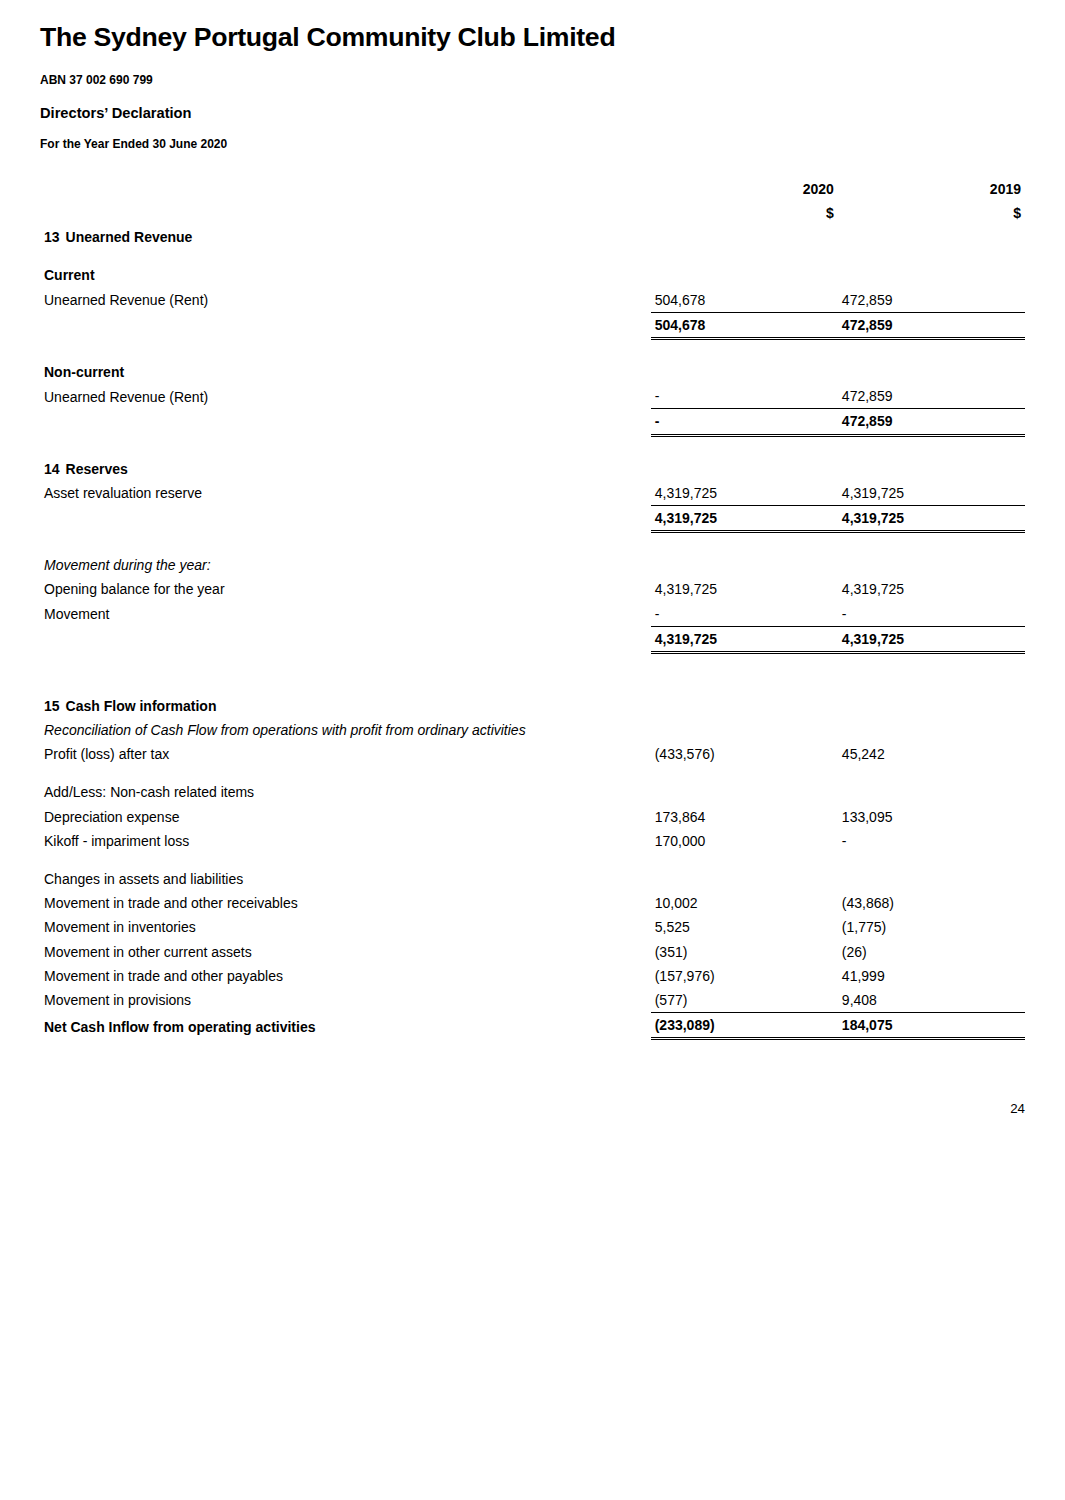The Sydney Portugal Community Club Limited
ABN 37 002 690 799
Directors’ Declaration
For the Year Ended 30 June 2020
| | 2020 | 2019 |
| | $ | $ |
| 13 Unearned Revenue | | |
| Current | | |
| Unearned Revenue (Rent) | 504,678 | 472,859 |
| | 504,678 | 472,859 |
| Non-current | | |
| Unearned Revenue (Rent) | - | 472,859 |
| | - | 472,859 |
| 14 Reserves | | |
| Asset revaluation reserve | 4,319,725 | 4,319,725 |
| | 4,319,725 | 4,319,725 |
| Movement during the year: | | |
| Opening balance for the year | 4,319,725 | 4,319,725 |
| Movement | - | - |
| | 4,319,725 | 4,319,725 |
| 15 Cash Flow information | | |
| Reconciliation of Cash Flow from operations with profit from ordinary activities | | |
| Profit (loss) after tax | (433,576) | 45,242 |
| Add/Less: Non-cash related items | | |
| Depreciation expense | 173,864 | 133,095 |
| Kikoff - impariment loss | 170,000 | - |
| Changes in assets and liabilities | | |
| Movement in trade and other receivables | 10,002 | (43,868) |
| Movement in inventories | 5,525 | (1,775) |
| Movement in other current assets | (351) | (26) |
| Movement in trade and other payables | (157,976) | 41,999 |
| Movement in provisions | (577) | 9,408 |
| Net Cash Inflow from operating activities | (233,089) | 184,075 |
24